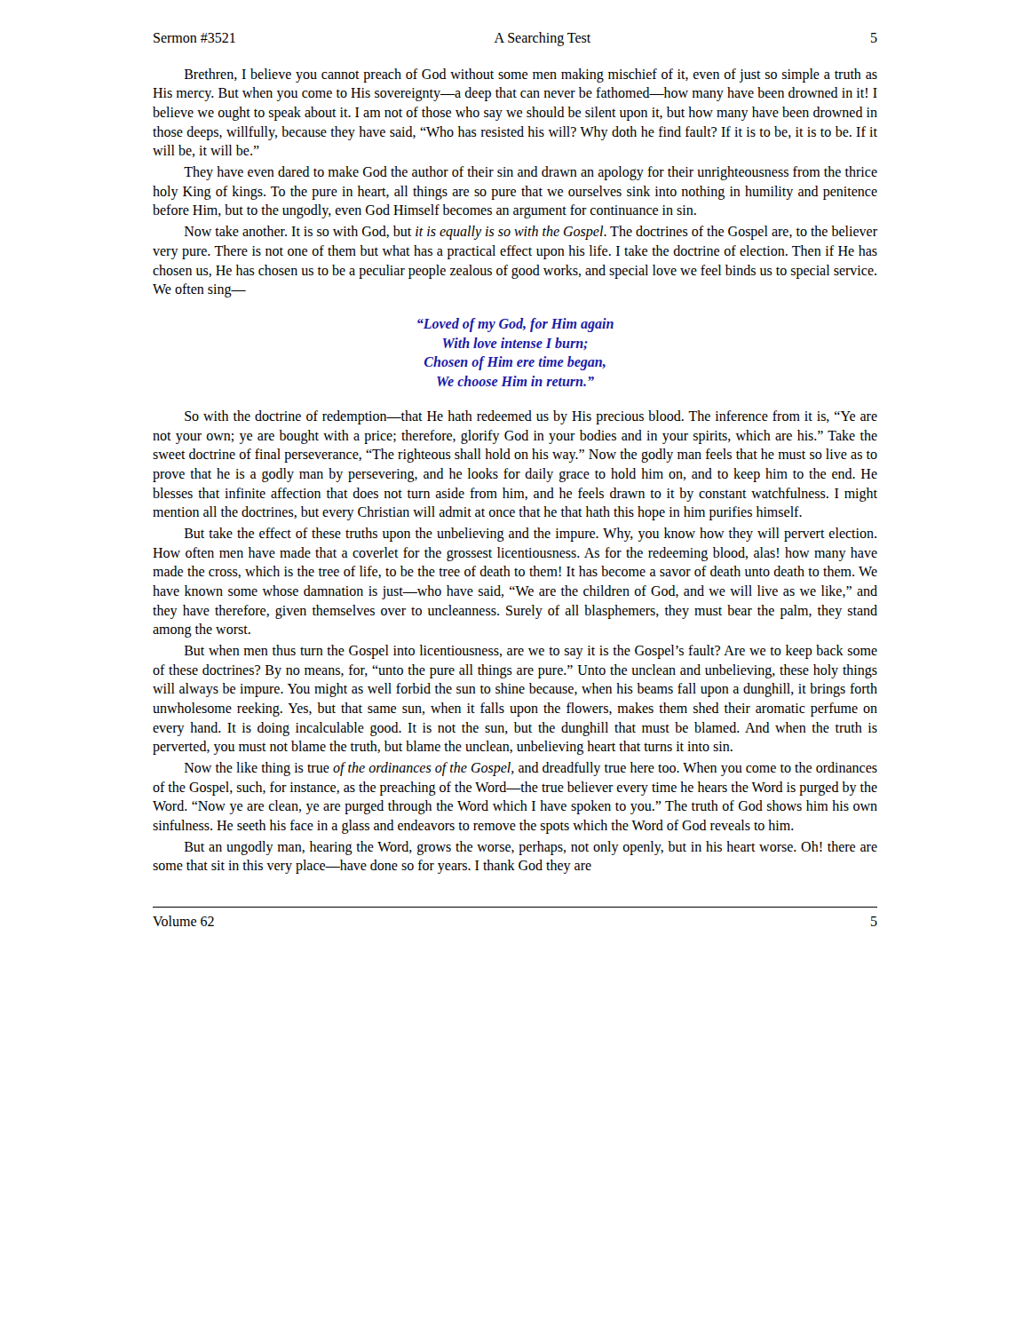Sermon #3521 A Searching Test 5
Brethren, I believe you cannot preach of God without some men making mischief of it, even of just so simple a truth as His mercy. But when you come to His sovereignty—a deep that can never be fathomed—how many have been drowned in it! I believe we ought to speak about it. I am not of those who say we should be silent upon it, but how many have been drowned in those deeps, willfully, because they have said, “Who has resisted his will? Why doth he find fault? If it is to be, it is to be. If it will be, it will be.”
They have even dared to make God the author of their sin and drawn an apology for their unrighteousness from the thrice holy King of kings. To the pure in heart, all things are so pure that we ourselves sink into nothing in humility and penitence before Him, but to the ungodly, even God Himself becomes an argument for continuance in sin.
Now take another. It is so with God, but it is equally is so with the Gospel. The doctrines of the Gospel are, to the believer very pure. There is not one of them but what has a practical effect upon his life. I take the doctrine of election. Then if He has chosen us, He has chosen us to be a peculiar people zealous of good works, and special love we feel binds us to special service. We often sing—
“Loved of my God, for Him again
With love intense I burn;
Chosen of Him ere time began,
We choose Him in return.”
So with the doctrine of redemption—that He hath redeemed us by His precious blood. The inference from it is, “Ye are not your own; ye are bought with a price; therefore, glorify God in your bodies and in your spirits, which are his.” Take the sweet doctrine of final perseverance, “The righteous shall hold on his way.” Now the godly man feels that he must so live as to prove that he is a godly man by persevering, and he looks for daily grace to hold him on, and to keep him to the end. He blesses that infinite affection that does not turn aside from him, and he feels drawn to it by constant watchfulness. I might mention all the doctrines, but every Christian will admit at once that he that hath this hope in him purifies himself.
But take the effect of these truths upon the unbelieving and the impure. Why, you know how they will pervert election. How often men have made that a coverlet for the grossest licentiousness. As for the redeeming blood, alas! how many have made the cross, which is the tree of life, to be the tree of death to them! It has become a savor of death unto death to them. We have known some whose damnation is just—who have said, “We are the children of God, and we will live as we like,” and they have therefore, given themselves over to uncleanness. Surely of all blasphemers, they must bear the palm, they stand among the worst.
But when men thus turn the Gospel into licentiousness, are we to say it is the Gospel’s fault? Are we to keep back some of these doctrines? By no means, for, “unto the pure all things are pure.” Unto the unclean and unbelieving, these holy things will always be impure. You might as well forbid the sun to shine because, when his beams fall upon a dunghill, it brings forth unwholesome reeking. Yes, but that same sun, when it falls upon the flowers, makes them shed their aromatic perfume on every hand. It is doing incalculable good. It is not the sun, but the dunghill that must be blamed. And when the truth is perverted, you must not blame the truth, but blame the unclean, unbelieving heart that turns it into sin.
Now the like thing is true of the ordinances of the Gospel, and dreadfully true here too. When you come to the ordinances of the Gospel, such, for instance, as the preaching of the Word—the true believer every time he hears the Word is purged by the Word. “Now ye are clean, ye are purged through the Word which I have spoken to you.” The truth of God shows him his own sinfulness. He seeth his face in a glass and endeavors to remove the spots which the Word of God reveals to him.
But an ungodly man, hearing the Word, grows the worse, perhaps, not only openly, but in his heart worse. Oh! there are some that sit in this very place—have done so for years. I thank God they are
Volume 62 5